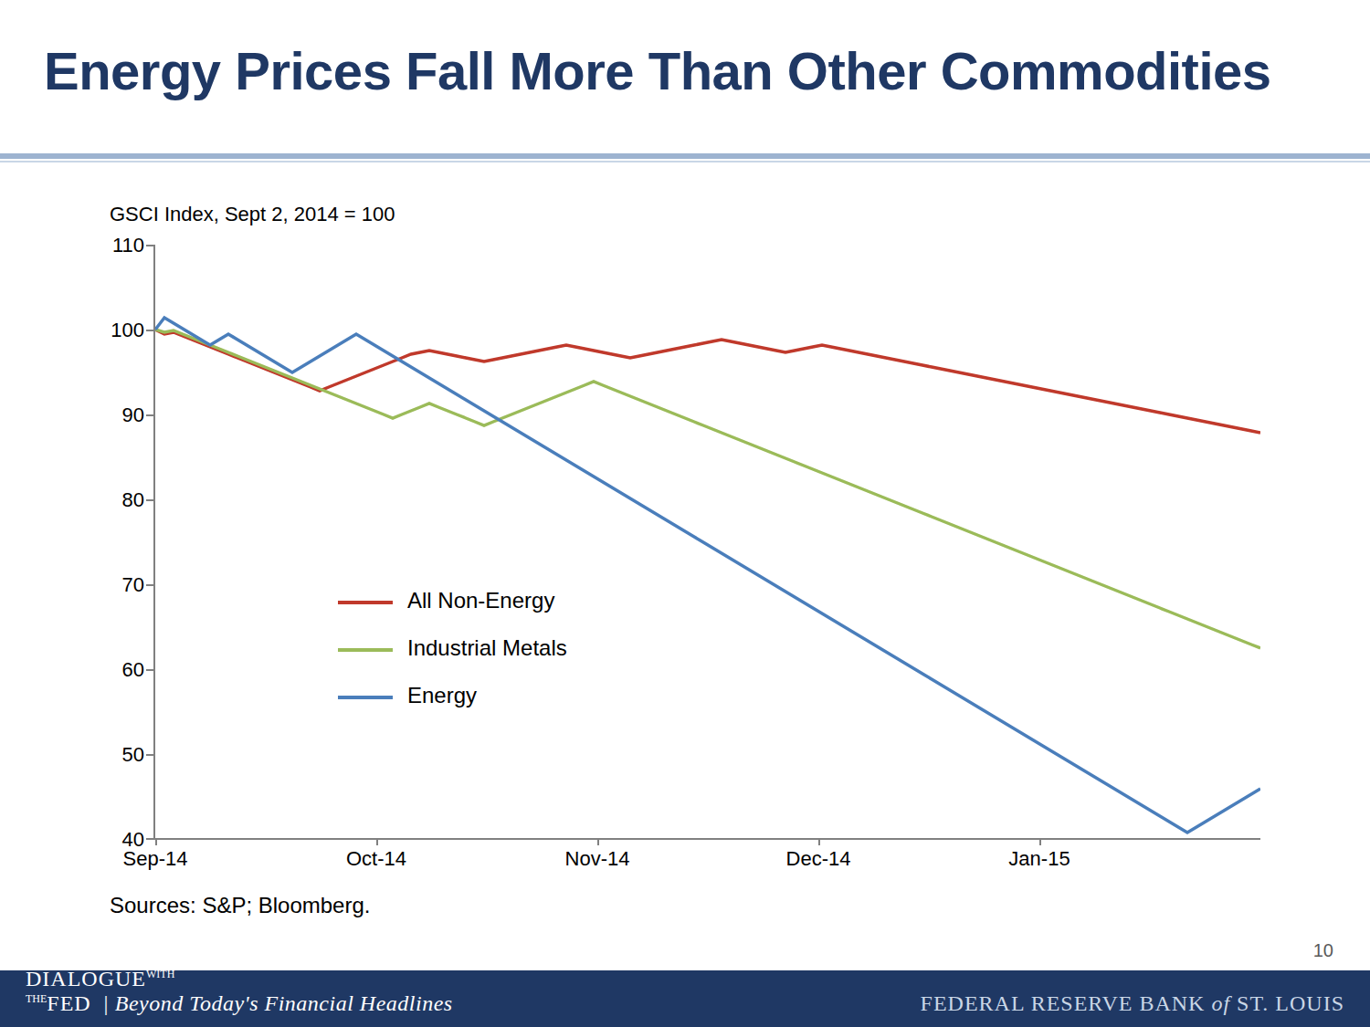Energy Prices Fall More Than Other Commodities
GSCI Index, Sept 2, 2014 = 100
110
100
90
80
70
60
50
40
Sep-14
Oct-14
Nov-14
Dec-14
Jan-15
All Non-Energy
Industrial Metals
Energy
Sources: S&P; Bloomberg.
10
DIALOGUE WITH
THE FED | Beyond Today's Financial Headlines
FEDERAL RESERVE BANK of ST. LOUIS